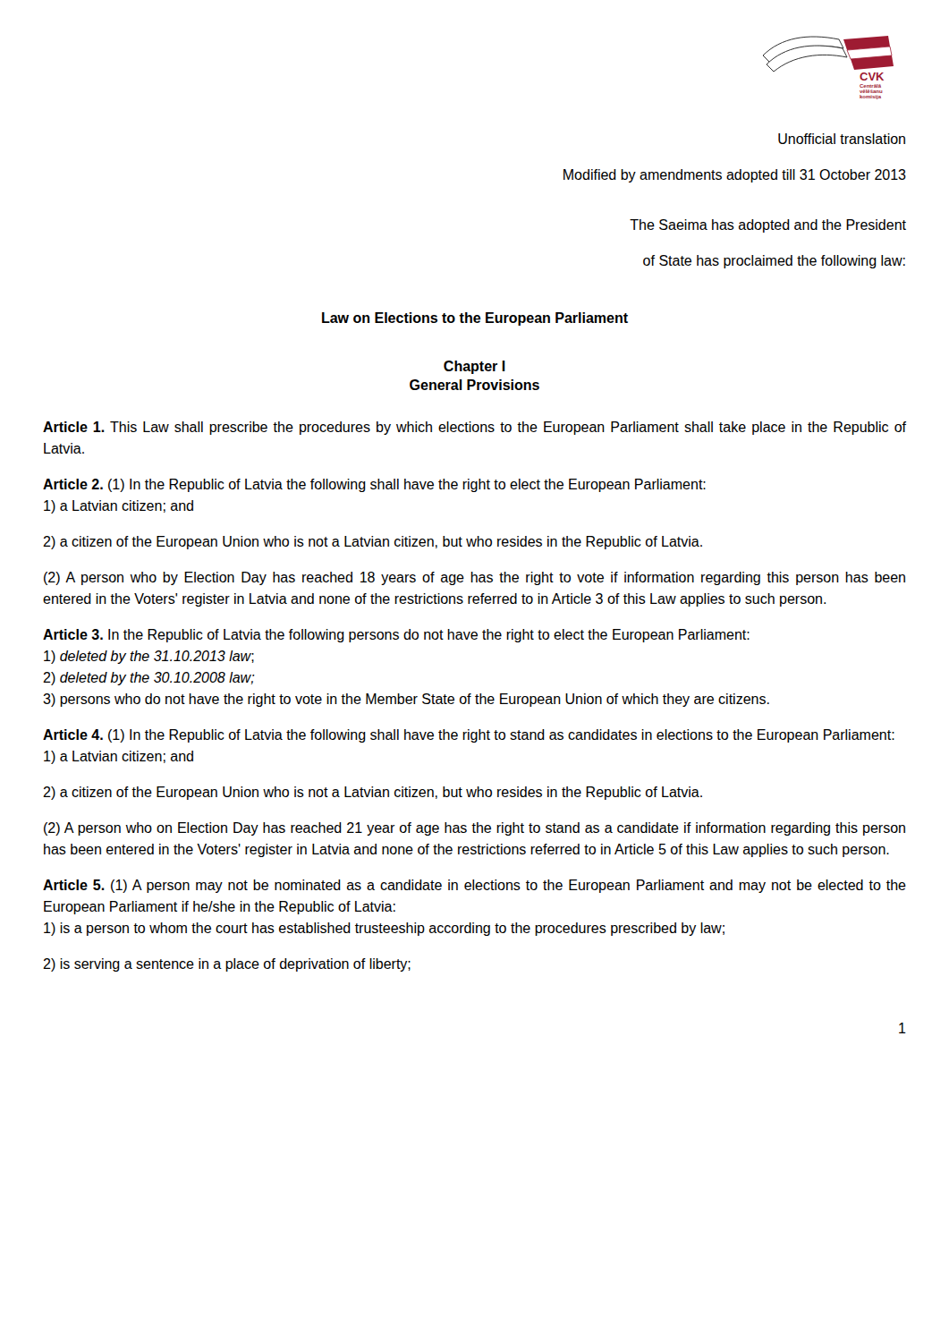CVK Centrālā vēlēšanu komisija
Unofficial translation
Modified by amendments adopted till 31 October 2013
The Saeima has adopted and the President
of State has proclaimed the following law:
Law on Elections to the European Parliament
Chapter I
General Provisions
Article 1. This Law shall prescribe the procedures by which elections to the European Parliament shall take place in the Republic of Latvia.
Article 2. (1) In the Republic of Latvia the following shall have the right to elect the European Parliament:
1) a Latvian citizen; and
2) a citizen of the European Union who is not a Latvian citizen, but who resides in the Republic of Latvia.
(2) A person who by Election Day has reached 18 years of age has the right to vote if information regarding this person has been entered in the Voters' register in Latvia and none of the restrictions referred to in Article 3 of this Law applies to such person.
Article 3. In the Republic of Latvia the following persons do not have the right to elect the European Parliament:
1) deleted by the 31.10.2013 law;
2) deleted by the 30.10.2008 law;
3) persons who do not have the right to vote in the Member State of the European Union of which they are citizens.
Article 4. (1) In the Republic of Latvia the following shall have the right to stand as candidates in elections to the European Parliament:
1) a Latvian citizen; and
2) a citizen of the European Union who is not a Latvian citizen, but who resides in the Republic of Latvia.
(2) A person who on Election Day has reached 21 year of age has the right to stand as a candidate if information regarding this person has been entered in the Voters' register in Latvia and none of the restrictions referred to in Article 5 of this Law applies to such person.
Article 5. (1) A person may not be nominated as a candidate in elections to the European Parliament and may not be elected to the European Parliament if he/she in the Republic of Latvia:
1) is a person to whom the court has established trusteeship according to the procedures prescribed by law;
2) is serving a sentence in a place of deprivation of liberty;
1